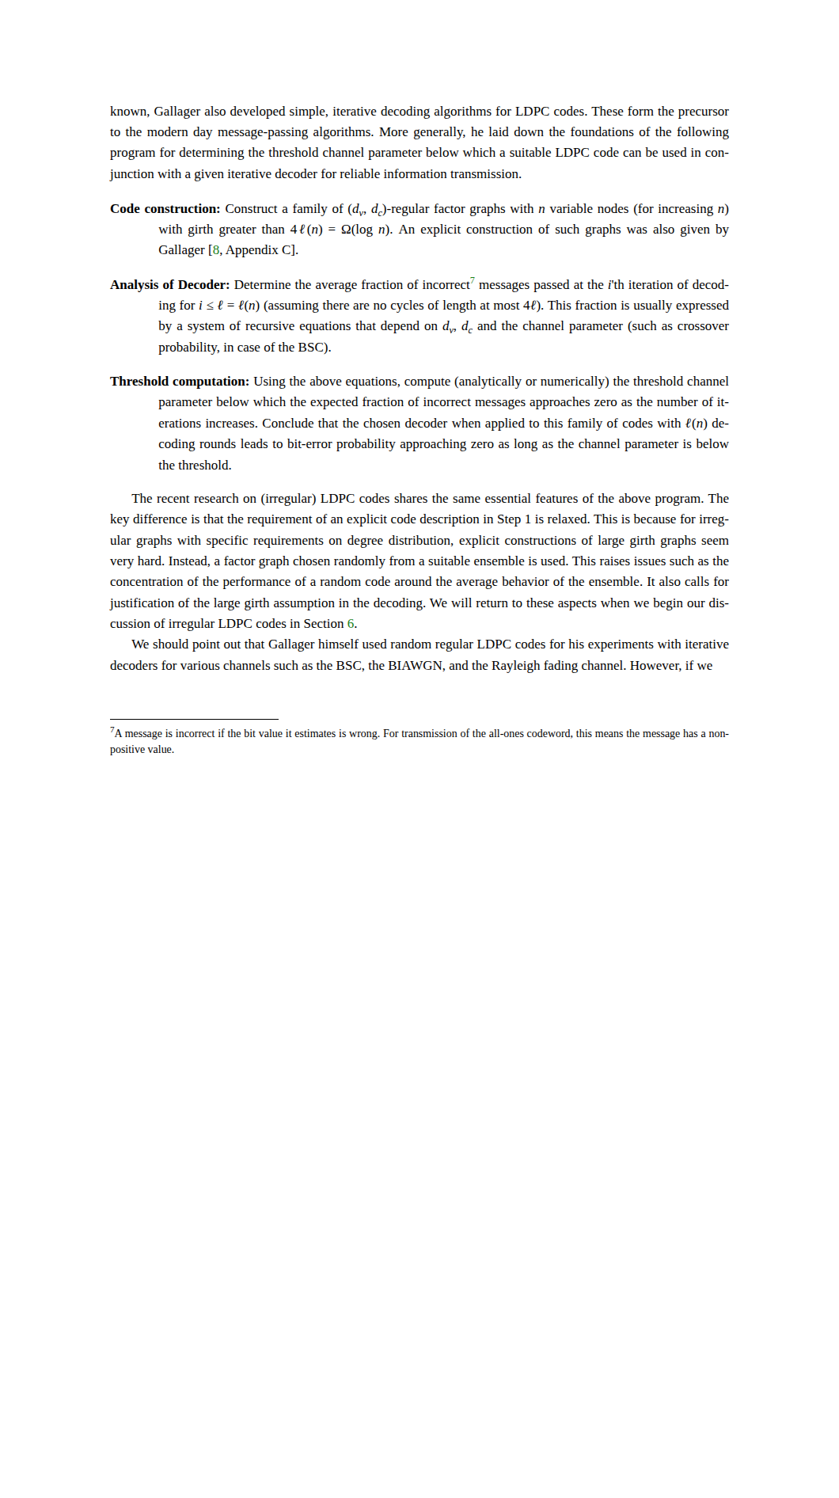known, Gallager also developed simple, iterative decoding algorithms for LDPC codes. These form the precursor to the modern day message-passing algorithms. More generally, he laid down the foundations of the following program for determining the threshold channel parameter below which a suitable LDPC code can be used in conjunction with a given iterative decoder for reliable information transmission.
Code construction: Construct a family of (dv, dc)-regular factor graphs with n variable nodes (for increasing n) with girth greater than 4ℓ(n) = Ω(log n). An explicit construction of such graphs was also given by Gallager [8, Appendix C].
Analysis of Decoder: Determine the average fraction of incorrect7 messages passed at the i'th iteration of decoding for i ≤ ℓ = ℓ(n) (assuming there are no cycles of length at most 4ℓ). This fraction is usually expressed by a system of recursive equations that depend on dv, dc and the channel parameter (such as crossover probability, in case of the BSC).
Threshold computation: Using the above equations, compute (analytically or numerically) the threshold channel parameter below which the expected fraction of incorrect messages approaches zero as the number of iterations increases. Conclude that the chosen decoder when applied to this family of codes with ℓ(n) decoding rounds leads to bit-error probability approaching zero as long as the channel parameter is below the threshold.
The recent research on (irregular) LDPC codes shares the same essential features of the above program. The key difference is that the requirement of an explicit code description in Step 1 is relaxed. This is because for irregular graphs with specific requirements on degree distribution, explicit constructions of large girth graphs seem very hard. Instead, a factor graph chosen randomly from a suitable ensemble is used. This raises issues such as the concentration of the performance of a random code around the average behavior of the ensemble. It also calls for justification of the large girth assumption in the decoding. We will return to these aspects when we begin our discussion of irregular LDPC codes in Section 6.
We should point out that Gallager himself used random regular LDPC codes for his experiments with iterative decoders for various channels such as the BSC, the BIAWGN, and the Rayleigh fading channel. However, if we
7A message is incorrect if the bit value it estimates is wrong. For transmission of the all-ones codeword, this means the message has a non-positive value.